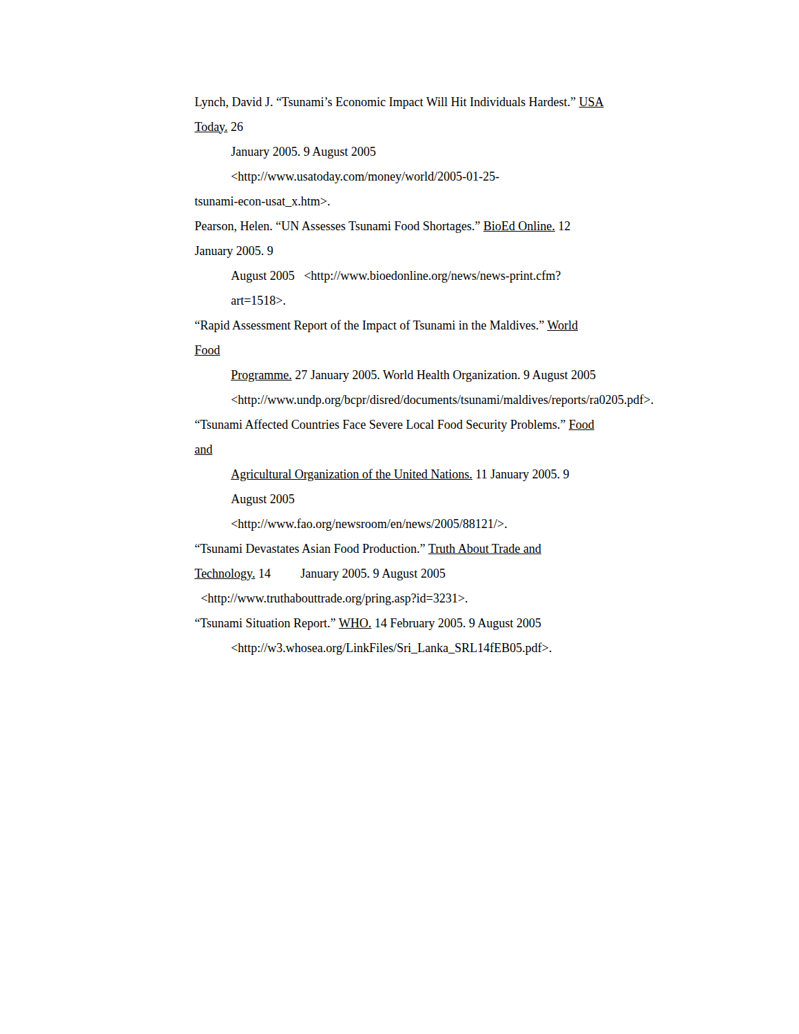Lynch, David J. “Tsunami’s Economic Impact Will Hit Individuals Hardest.” USA Today. 26 January 2005. 9 August 2005 <http://www.usatoday.com/money/world/2005-01-25- tsunami-econ-usat_x.htm>.
Pearson, Helen. “UN Assesses Tsunami Food Shortages.” BioEd Online. 12 January 2005. 9 August 2005 <http://www.bioedonline.org/news/news-print.cfm?art=1518>.
“Rapid Assessment Report of the Impact of Tsunami in the Maldives.” World Food Programme. 27 January 2005. World Health Organization. 9 August 2005 <http://www.undp.org/bcpr/disred/documents/tsunami/maldives/reports/ra0205.pdf>.
“Tsunami Affected Countries Face Severe Local Food Security Problems.” Food and Agricultural Organization of the United Nations. 11 January 2005. 9 August 2005 <http://www.fao.org/newsroom/en/news/2005/88121/>.
“Tsunami Devastates Asian Food Production.” Truth About Trade and Technology. 14 January 2005. 9 August 2005 <http://www.truthabouttrade.org/pring.asp?id=3231>.
“Tsunami Situation Report.” WHO. 14 February 2005. 9 August 2005 <http://w3.whosea.org/LinkFiles/Sri_Lanka_SRL14fEB05.pdf>.